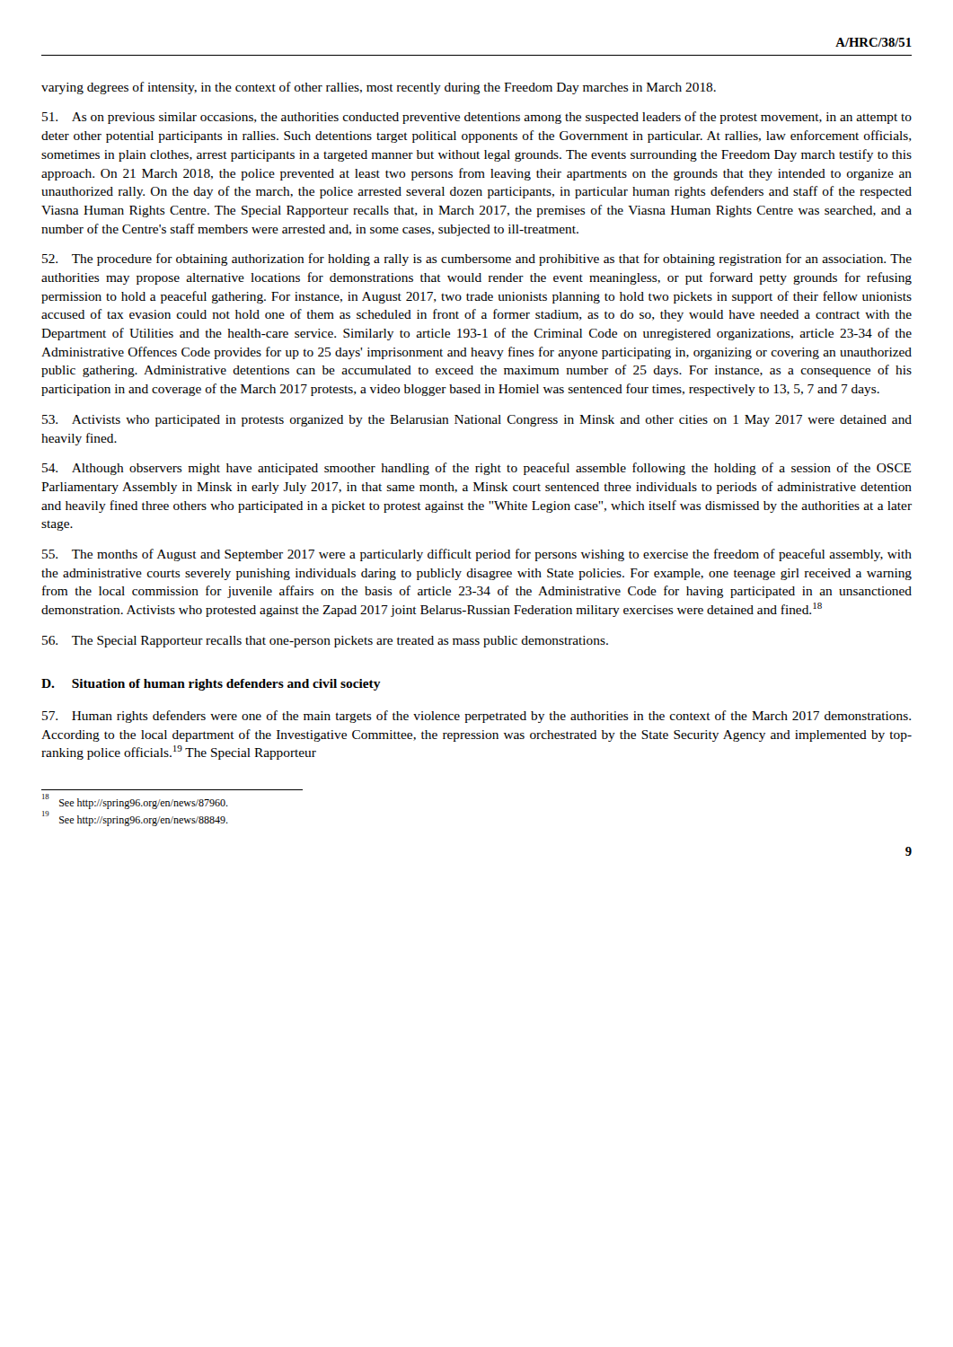A/HRC/38/51
varying degrees of intensity, in the context of other rallies, most recently during the Freedom Day marches in March 2018.
51. As on previous similar occasions, the authorities conducted preventive detentions among the suspected leaders of the protest movement, in an attempt to deter other potential participants in rallies. Such detentions target political opponents of the Government in particular. At rallies, law enforcement officials, sometimes in plain clothes, arrest participants in a targeted manner but without legal grounds. The events surrounding the Freedom Day march testify to this approach. On 21 March 2018, the police prevented at least two persons from leaving their apartments on the grounds that they intended to organize an unauthorized rally. On the day of the march, the police arrested several dozen participants, in particular human rights defenders and staff of the respected Viasna Human Rights Centre. The Special Rapporteur recalls that, in March 2017, the premises of the Viasna Human Rights Centre was searched, and a number of the Centre's staff members were arrested and, in some cases, subjected to ill-treatment.
52. The procedure for obtaining authorization for holding a rally is as cumbersome and prohibitive as that for obtaining registration for an association. The authorities may propose alternative locations for demonstrations that would render the event meaningless, or put forward petty grounds for refusing permission to hold a peaceful gathering. For instance, in August 2017, two trade unionists planning to hold two pickets in support of their fellow unionists accused of tax evasion could not hold one of them as scheduled in front of a former stadium, as to do so, they would have needed a contract with the Department of Utilities and the health-care service. Similarly to article 193-1 of the Criminal Code on unregistered organizations, article 23-34 of the Administrative Offences Code provides for up to 25 days' imprisonment and heavy fines for anyone participating in, organizing or covering an unauthorized public gathering. Administrative detentions can be accumulated to exceed the maximum number of 25 days. For instance, as a consequence of his participation in and coverage of the March 2017 protests, a video blogger based in Homiel was sentenced four times, respectively to 13, 5, 7 and 7 days.
53. Activists who participated in protests organized by the Belarusian National Congress in Minsk and other cities on 1 May 2017 were detained and heavily fined.
54. Although observers might have anticipated smoother handling of the right to peaceful assemble following the holding of a session of the OSCE Parliamentary Assembly in Minsk in early July 2017, in that same month, a Minsk court sentenced three individuals to periods of administrative detention and heavily fined three others who participated in a picket to protest against the "White Legion case", which itself was dismissed by the authorities at a later stage.
55. The months of August and September 2017 were a particularly difficult period for persons wishing to exercise the freedom of peaceful assembly, with the administrative courts severely punishing individuals daring to publicly disagree with State policies. For example, one teenage girl received a warning from the local commission for juvenile affairs on the basis of article 23-34 of the Administrative Code for having participated in an unsanctioned demonstration. Activists who protested against the Zapad 2017 joint Belarus-Russian Federation military exercises were detained and fined.18
56. The Special Rapporteur recalls that one-person pickets are treated as mass public demonstrations.
D. Situation of human rights defenders and civil society
57. Human rights defenders were one of the main targets of the violence perpetrated by the authorities in the context of the March 2017 demonstrations. According to the local department of the Investigative Committee, the repression was orchestrated by the State Security Agency and implemented by top-ranking police officials.19 The Special Rapporteur
18See http://spring96.org/en/news/87960.
19See http://spring96.org/en/news/88849.
9